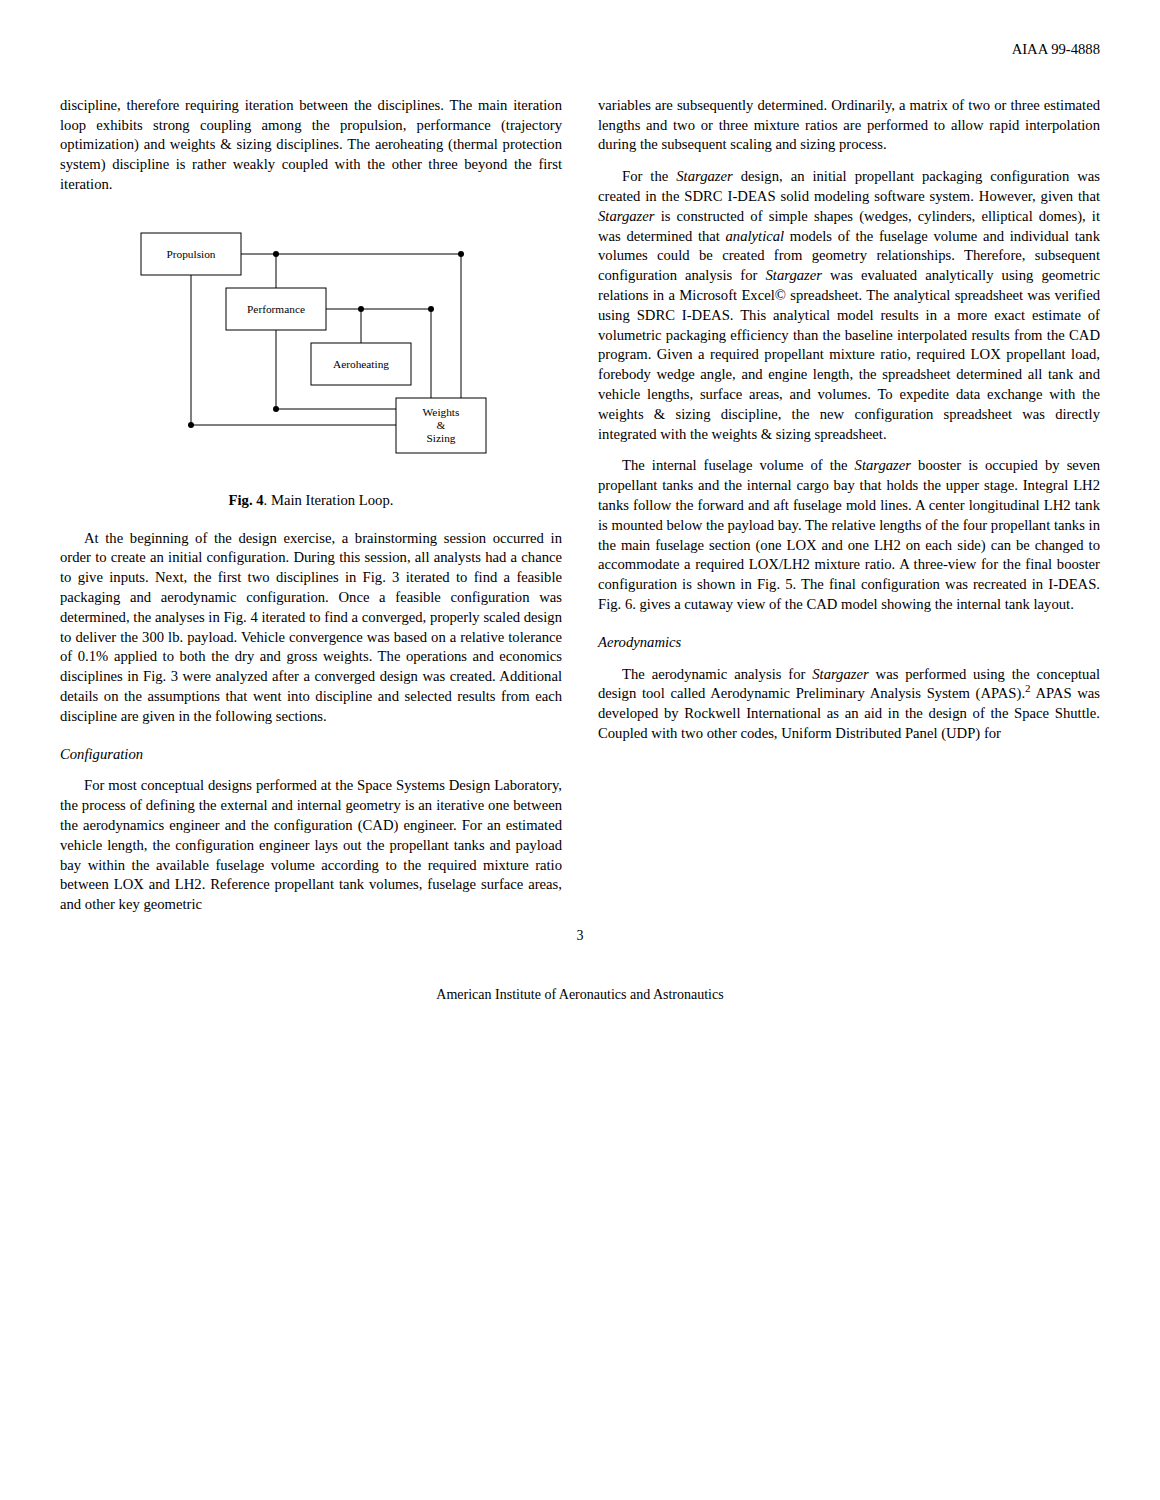AIAA 99-4888
discipline, therefore requiring iteration between the disciplines. The main iteration loop exhibits strong coupling among the propulsion, performance (trajectory optimization) and weights & sizing disciplines. The aeroheating (thermal protection system) discipline is rather weakly coupled with the other three beyond the first iteration.
Propulsion Performance Aeroheating Weights & Sizing
Fig. 4. Main Iteration Loop.
At the beginning of the design exercise, a brainstorming session occurred in order to create an initial configuration. During this session, all analysts had a chance to give inputs. Next, the first two disciplines in Fig. 3 iterated to find a feasible packaging and aerodynamic configuration. Once a feasible configuration was determined, the analyses in Fig. 4 iterated to find a converged, properly scaled design to deliver the 300 lb. payload. Vehicle convergence was based on a relative tolerance of 0.1% applied to both the dry and gross weights. The operations and economics disciplines in Fig. 3 were analyzed after a converged design was created. Additional details on the assumptions that went into discipline and selected results from each discipline are given in the following sections.
Configuration
For most conceptual designs performed at the Space Systems Design Laboratory, the process of defining the external and internal geometry is an iterative one between the aerodynamics engineer and the configuration (CAD) engineer. For an estimated vehicle length, the configuration engineer lays out the propellant tanks and payload bay within the available fuselage volume according to the required mixture ratio between LOX and LH2. Reference propellant tank volumes, fuselage surface areas, and other key geometric
variables are subsequently determined. Ordinarily, a matrix of two or three estimated lengths and two or three mixture ratios are performed to allow rapid interpolation during the subsequent scaling and sizing process.
For the Stargazer design, an initial propellant packaging configuration was created in the SDRC I-DEAS solid modeling software system. However, given that Stargazer is constructed of simple shapes (wedges, cylinders, elliptical domes), it was determined that analytical models of the fuselage volume and individual tank volumes could be created from geometry relationships. Therefore, subsequent configuration analysis for Stargazer was evaluated analytically using geometric relations in a Microsoft Excel© spreadsheet. The analytical spreadsheet was verified using SDRC I-DEAS. This analytical model results in a more exact estimate of volumetric packaging efficiency than the baseline interpolated results from the CAD program. Given a required propellant mixture ratio, required LOX propellant load, forebody wedge angle, and engine length, the spreadsheet determined all tank and vehicle lengths, surface areas, and volumes. To expedite data exchange with the weights & sizing discipline, the new configuration spreadsheet was directly integrated with the weights & sizing spreadsheet.
The internal fuselage volume of the Stargazer booster is occupied by seven propellant tanks and the internal cargo bay that holds the upper stage. Integral LH2 tanks follow the forward and aft fuselage mold lines. A center longitudinal LH2 tank is mounted below the payload bay. The relative lengths of the four propellant tanks in the main fuselage section (one LOX and one LH2 on each side) can be changed to accommodate a required LOX/LH2 mixture ratio. A three-view for the final booster configuration is shown in Fig. 5. The final configuration was recreated in I-DEAS. Fig. 6. gives a cutaway view of the CAD model showing the internal tank layout.
Aerodynamics
The aerodynamic analysis for Stargazer was performed using the conceptual design tool called Aerodynamic Preliminary Analysis System (APAS).2 APAS was developed by Rockwell International as an aid in the design of the Space Shuttle. Coupled with two other codes, Uniform Distributed Panel (UDP) for
3
American Institute of Aeronautics and Astronautics